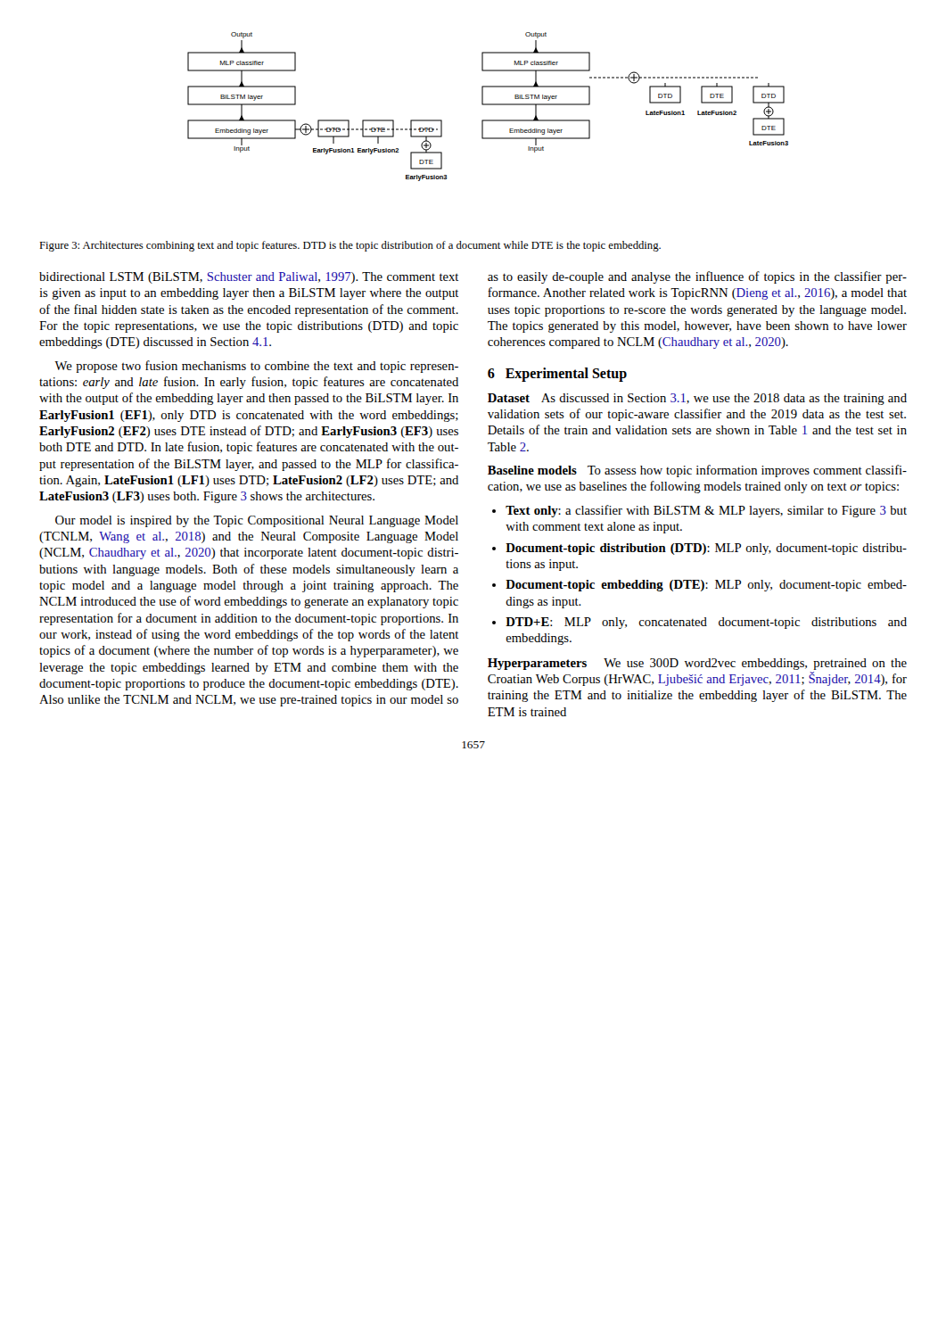Output MLP classifier BiLSTM layer Embedding layer Input DTD DTE DTD DTE EarlyFusion1 EarlyFusion2 EarlyFusion3 Output MLP classifier BiLSTM layer Embedding layer Input DTD DTE DTD DTE LateFusion1 LateFusion2 LateFusion3
Figure 3: Architectures combining text and topic features. DTD is the topic distribution of a document while DTE is the topic embedding.
bidirectional LSTM (BiLSTM, Schuster and Paliwal, 1997). The comment text is given as input to an embedding layer then a BiLSTM layer where the output of the final hidden state is taken as the encoded representation of the comment. For the topic representations, we use the topic distributions (DTD) and topic embeddings (DTE) discussed in Section 4.1.
We propose two fusion mechanisms to combine the text and topic representations: early and late fusion. In early fusion, topic features are concatenated with the output of the embedding layer and then passed to the BiLSTM layer. In EarlyFusion1 (EF1), only DTD is concatenated with the word embeddings; EarlyFusion2 (EF2) uses DTE instead of DTD; and EarlyFusion3 (EF3) uses both DTE and DTD. In late fusion, topic features are concatenated with the output representation of the BiLSTM layer, and passed to the MLP for classification. Again, LateFusion1 (LF1) uses DTD; LateFusion2 (LF2) uses DTE; and LateFusion3 (LF3) uses both. Figure 3 shows the architectures.
Our model is inspired by the Topic Compositional Neural Language Model (TCNLM, Wang et al., 2018) and the Neural Composite Language Model (NCLM, Chaudhary et al., 2020) that incorporate latent document-topic distributions with language models. Both of these models simultaneously learn a topic model and a language model through a joint training approach. The NCLM introduced the use of word embeddings to generate an explanatory topic representation for a document in addition to the document-topic proportions. In our work, instead of using the word embeddings of the top words of the latent topics of a document (where the number of top words is a hyperparameter), we leverage the topic embeddings learned by ETM and combine them with the document-topic proportions to produce the document-topic embeddings (DTE). Also unlike the TCNLM and NCLM, we use pre-trained topics in our model so as to easily de-couple and analyse the influence of topics in the classifier performance. Another related work is TopicRNN (Dieng et al., 2016), a model that uses topic proportions to re-score the words generated by the language model. The topics generated by this model, however, have been shown to have lower coherences compared to NCLM (Chaudhary et al., 2020).
6 Experimental Setup
Dataset As discussed in Section 3.1, we use the 2018 data as the training and validation sets of our topic-aware classifier and the 2019 data as the test set. Details of the train and validation sets are shown in Table 1 and the test set in Table 2.
Baseline models To assess how topic information improves comment classification, we use as baselines the following models trained only on text or topics:
Text only: a classifier with BiLSTM & MLP layers, similar to Figure 3 but with comment text alone as input.
Document-topic distribution (DTD): MLP only, document-topic distributions as input.
Document-topic embedding (DTE): MLP only, document-topic embeddings as input.
DTD+E: MLP only, concatenated document-topic distributions and embeddings.
Hyperparameters We use 300D word2vec embeddings, pretrained on the Croatian Web Corpus (HrWAC, Ljubešić and Erjavec, 2011; Šnajder, 2014), for training the ETM and to initialize the embedding layer of the BiLSTM. The ETM is trained
1657